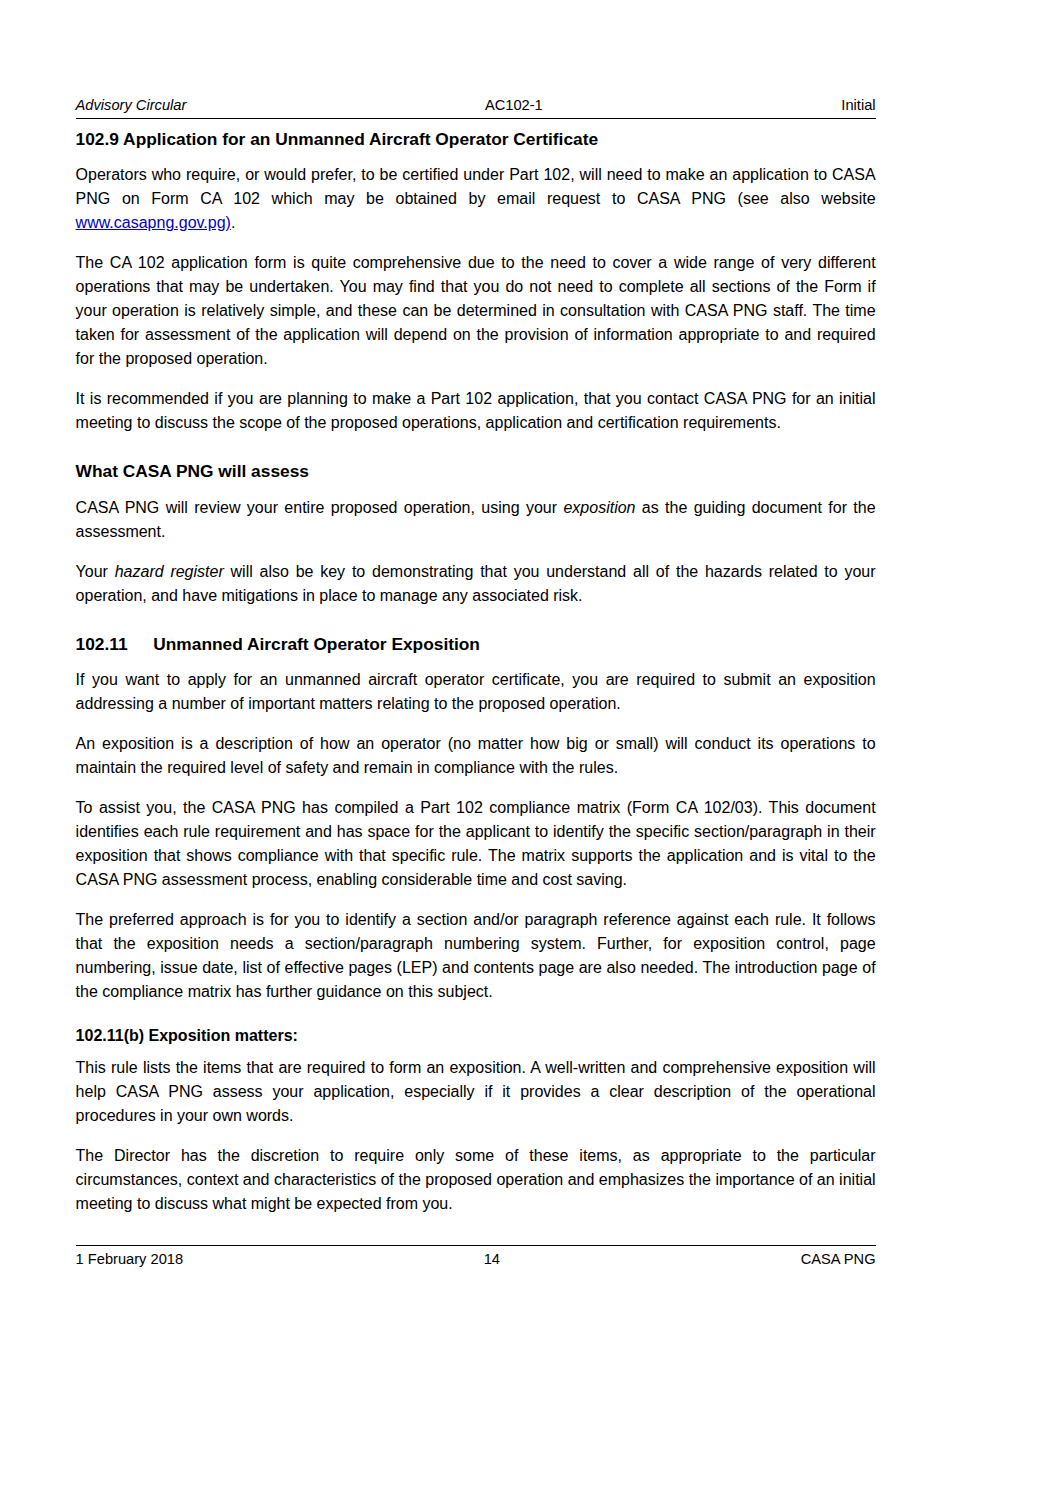Advisory Circular AC102-1 Initial
102.9 Application for an Unmanned Aircraft Operator Certificate
Operators who require, or would prefer, to be certified under Part 102, will need to make an application to CASA PNG on Form CA 102 which may be obtained by email request to CASA PNG (see also website www.casapng.gov.pg).
The CA 102 application form is quite comprehensive due to the need to cover a wide range of very different operations that may be undertaken. You may find that you do not need to complete all sections of the Form if your operation is relatively simple, and these can be determined in consultation with CASA PNG staff. The time taken for assessment of the application will depend on the provision of information appropriate to and required for the proposed operation.
It is recommended if you are planning to make a Part 102 application, that you contact CASA PNG for an initial meeting to discuss the scope of the proposed operations, application and certification requirements.
What CASA PNG will assess
CASA PNG will review your entire proposed operation, using your exposition as the guiding document for the assessment.
Your hazard register will also be key to demonstrating that you understand all of the hazards related to your operation, and have mitigations in place to manage any associated risk.
102.11 Unmanned Aircraft Operator Exposition
If you want to apply for an unmanned aircraft operator certificate, you are required to submit an exposition addressing a number of important matters relating to the proposed operation.
An exposition is a description of how an operator (no matter how big or small) will conduct its operations to maintain the required level of safety and remain in compliance with the rules.
To assist you, the CASA PNG has compiled a Part 102 compliance matrix (Form CA 102/03). This document identifies each rule requirement and has space for the applicant to identify the specific section/paragraph in their exposition that shows compliance with that specific rule. The matrix supports the application and is vital to the CASA PNG assessment process, enabling considerable time and cost saving.
The preferred approach is for you to identify a section and/or paragraph reference against each rule. It follows that the exposition needs a section/paragraph numbering system. Further, for exposition control, page numbering, issue date, list of effective pages (LEP) and contents page are also needed. The introduction page of the compliance matrix has further guidance on this subject.
102.11(b) Exposition matters:
This rule lists the items that are required to form an exposition. A well-written and comprehensive exposition will help CASA PNG assess your application, especially if it provides a clear description of the operational procedures in your own words.
The Director has the discretion to require only some of these items, as appropriate to the particular circumstances, context and characteristics of the proposed operation and emphasizes the importance of an initial meeting to discuss what might be expected from you.
1 February 2018 14 CASA PNG